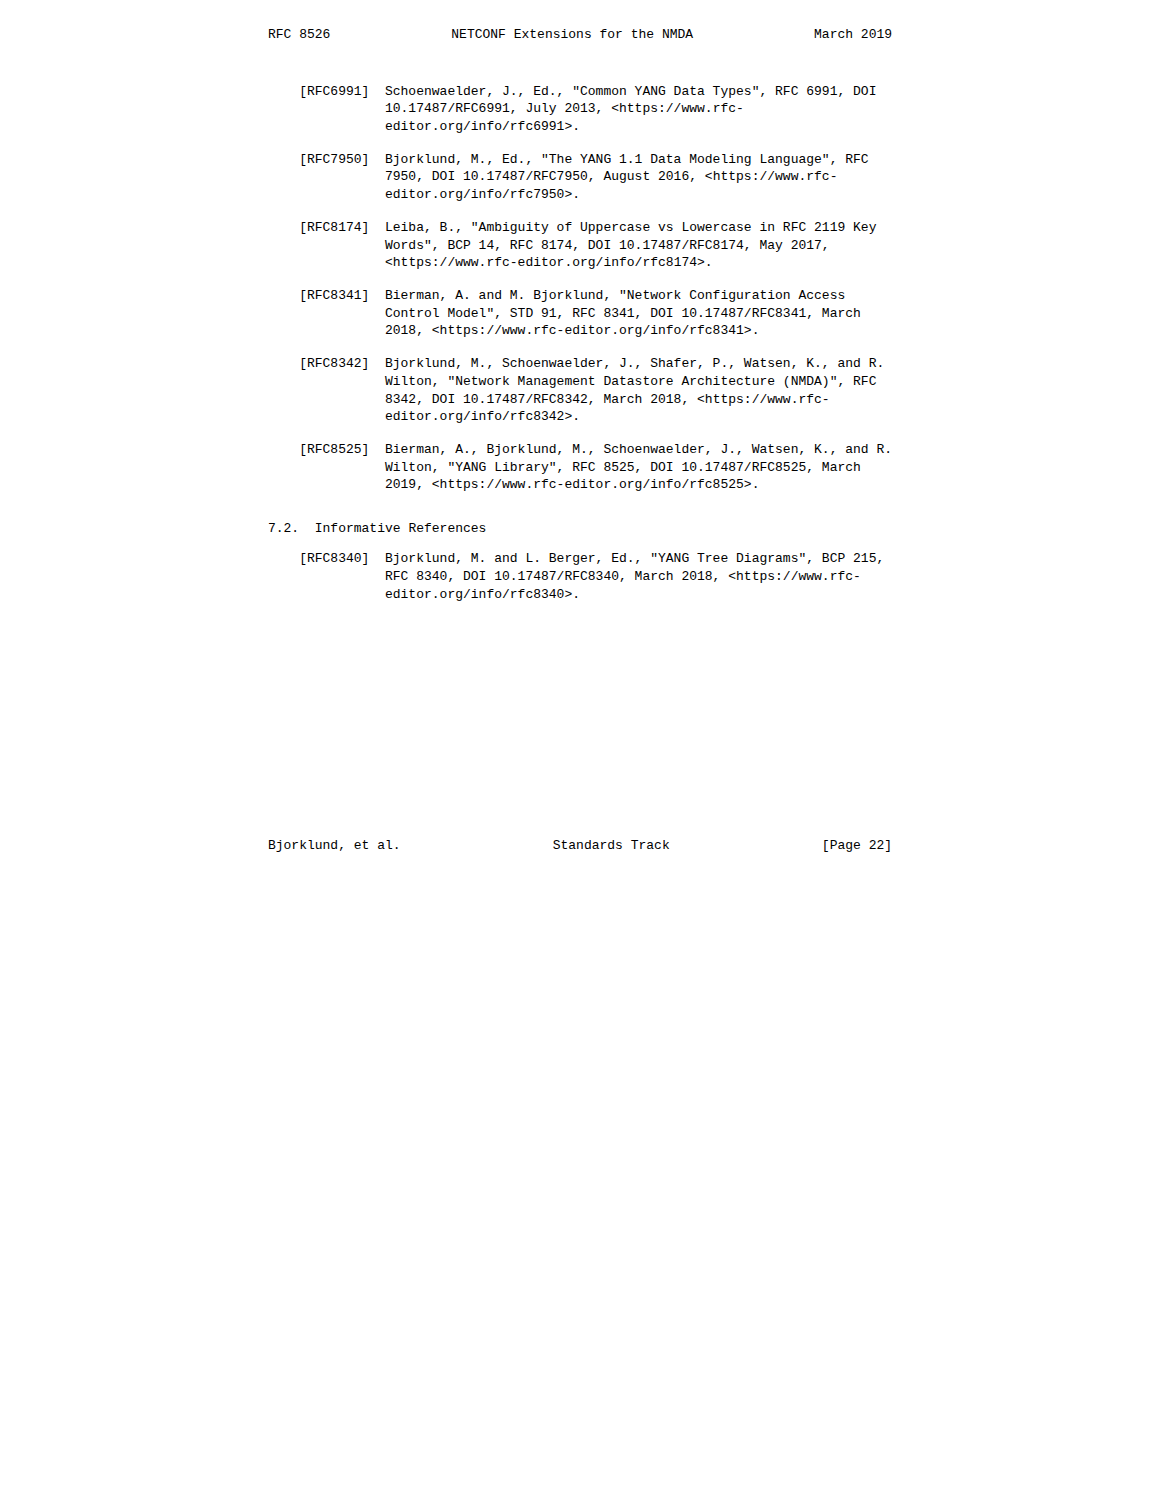RFC 8526 NETCONF Extensions for the NMDA March 2019
[RFC6991]
Schoenwaelder, J., Ed., "Common YANG Data Types", RFC 6991, DOI 10.17487/RFC6991, July 2013, <https://www.rfc-editor.org/info/rfc6991>.
[RFC7950]
Bjorklund, M., Ed., "The YANG 1.1 Data Modeling Language", RFC 7950, DOI 10.17487/RFC7950, August 2016, <https://www.rfc-editor.org/info/rfc7950>.
[RFC8174]
Leiba, B., "Ambiguity of Uppercase vs Lowercase in RFC 2119 Key Words", BCP 14, RFC 8174, DOI 10.17487/RFC8174, May 2017, <https://www.rfc-editor.org/info/rfc8174>.
[RFC8341]
Bierman, A. and M. Bjorklund, "Network Configuration Access Control Model", STD 91, RFC 8341, DOI 10.17487/RFC8341, March 2018, <https://www.rfc-editor.org/info/rfc8341>.
[RFC8342]
Bjorklund, M., Schoenwaelder, J., Shafer, P., Watsen, K., and R. Wilton, "Network Management Datastore Architecture (NMDA)", RFC 8342, DOI 10.17487/RFC8342, March 2018, <https://www.rfc-editor.org/info/rfc8342>.
[RFC8525]
Bierman, A., Bjorklund, M., Schoenwaelder, J., Watsen, K., and R. Wilton, "YANG Library", RFC 8525, DOI 10.17487/RFC8525, March 2019, <https://www.rfc-editor.org/info/rfc8525>.
7.2. Informative References
[RFC8340]
Bjorklund, M. and L. Berger, Ed., "YANG Tree Diagrams", BCP 215, RFC 8340, DOI 10.17487/RFC8340, March 2018, <https://www.rfc-editor.org/info/rfc8340>.
Bjorklund, et al. Standards Track [Page 22]